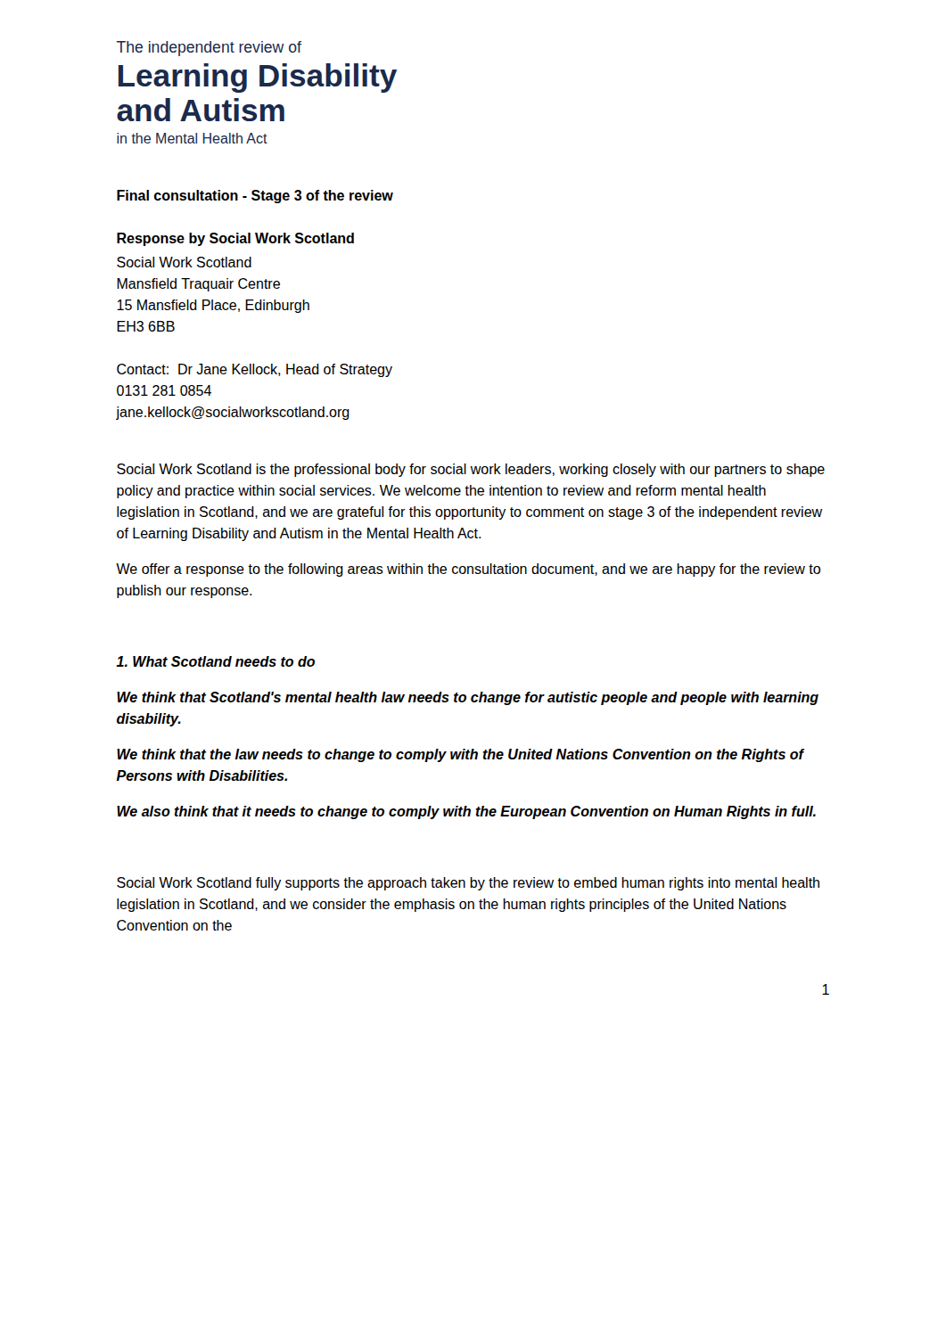The independent review of
Learning Disability
and Autism
in the Mental Health Act
Final consultation - Stage 3 of the review
Response by Social Work Scotland
Social Work Scotland
Mansfield Traquair Centre
15 Mansfield Place, Edinburgh
EH3 6BB
Contact: Dr Jane Kellock, Head of Strategy
0131 281 0854
jane.kellock@socialworkscotland.org
Social Work Scotland is the professional body for social work leaders, working closely with our partners to shape policy and practice within social services. We welcome the intention to review and reform mental health legislation in Scotland, and we are grateful for this opportunity to comment on stage 3 of the independent review of Learning Disability and Autism in the Mental Health Act.
We offer a response to the following areas within the consultation document, and we are happy for the review to publish our response.
1. What Scotland needs to do
We think that Scotland's mental health law needs to change for autistic people and people with learning disability.
We think that the law needs to change to comply with the United Nations Convention on the Rights of Persons with Disabilities.
We also think that it needs to change to comply with the European Convention on Human Rights in full.
Social Work Scotland fully supports the approach taken by the review to embed human rights into mental health legislation in Scotland, and we consider the emphasis on the human rights principles of the United Nations Convention on the
1